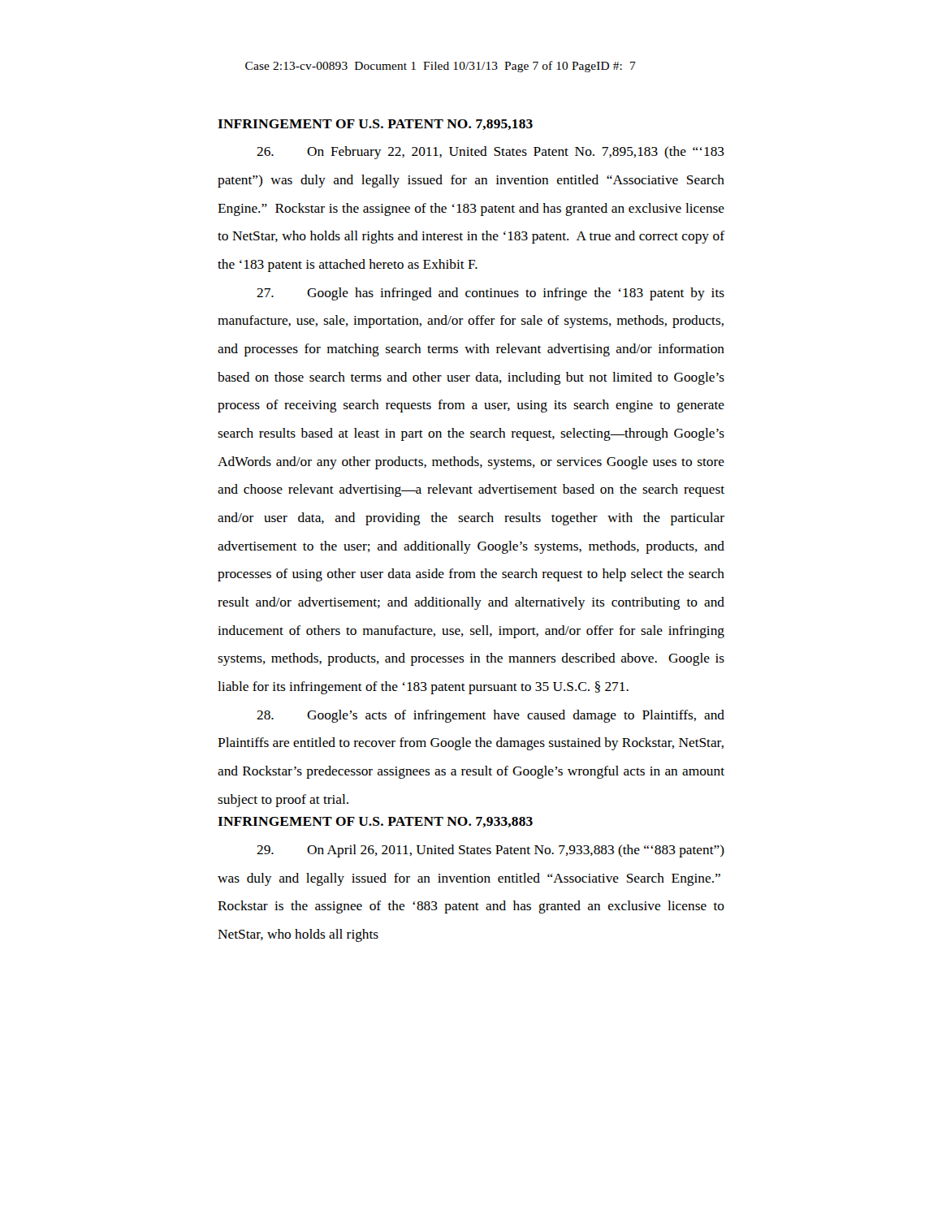Case 2:13-cv-00893 Document 1 Filed 10/31/13 Page 7 of 10 PageID #: 7
INFRINGEMENT OF U.S. PATENT NO. 7,895,183
26. On February 22, 2011, United States Patent No. 7,895,183 (the “‘183 patent”) was duly and legally issued for an invention entitled “Associative Search Engine.” Rockstar is the assignee of the ‘183 patent and has granted an exclusive license to NetStar, who holds all rights and interest in the ‘183 patent. A true and correct copy of the ‘183 patent is attached hereto as Exhibit F.
27. Google has infringed and continues to infringe the ‘183 patent by its manufacture, use, sale, importation, and/or offer for sale of systems, methods, products, and processes for matching search terms with relevant advertising and/or information based on those search terms and other user data, including but not limited to Google’s process of receiving search requests from a user, using its search engine to generate search results based at least in part on the search request, selecting—through Google’s AdWords and/or any other products, methods, systems, or services Google uses to store and choose relevant advertising—a relevant advertisement based on the search request and/or user data, and providing the search results together with the particular advertisement to the user; and additionally Google’s systems, methods, products, and processes of using other user data aside from the search request to help select the search result and/or advertisement; and additionally and alternatively its contributing to and inducement of others to manufacture, use, sell, import, and/or offer for sale infringing systems, methods, products, and processes in the manners described above. Google is liable for its infringement of the ‘183 patent pursuant to 35 U.S.C. § 271.
28. Google’s acts of infringement have caused damage to Plaintiffs, and Plaintiffs are entitled to recover from Google the damages sustained by Rockstar, NetStar, and Rockstar’s predecessor assignees as a result of Google’s wrongful acts in an amount subject to proof at trial.
INFRINGEMENT OF U.S. PATENT NO. 7,933,883
29. On April 26, 2011, United States Patent No. 7,933,883 (the “‘883 patent”) was duly and legally issued for an invention entitled “Associative Search Engine.” Rockstar is the assignee of the ‘883 patent and has granted an exclusive license to NetStar, who holds all rights